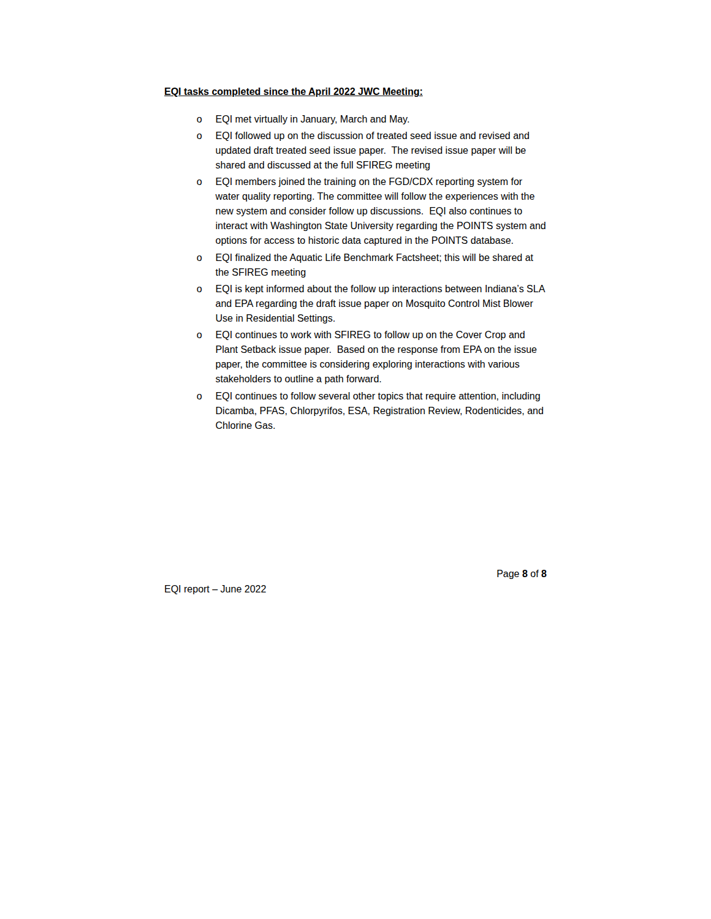EQI tasks completed since the April 2022 JWC Meeting:
EQI met virtually in January, March and May.
EQI followed up on the discussion of treated seed issue and revised and updated draft treated seed issue paper. The revised issue paper will be shared and discussed at the full SFIREG meeting
EQI members joined the training on the FGD/CDX reporting system for water quality reporting. The committee will follow the experiences with the new system and consider follow up discussions. EQI also continues to interact with Washington State University regarding the POINTS system and options for access to historic data captured in the POINTS database.
EQI finalized the Aquatic Life Benchmark Factsheet; this will be shared at the SFIREG meeting
EQI is kept informed about the follow up interactions between Indiana’s SLA and EPA regarding the draft issue paper on Mosquito Control Mist Blower Use in Residential Settings.
EQI continues to work with SFIREG to follow up on the Cover Crop and Plant Setback issue paper. Based on the response from EPA on the issue paper, the committee is considering exploring interactions with various stakeholders to outline a path forward.
EQI continues to follow several other topics that require attention, including Dicamba, PFAS, Chlorpyrifos, ESA, Registration Review, Rodenticides, and Chlorine Gas.
Page 8 of 8
EQI report – June 2022